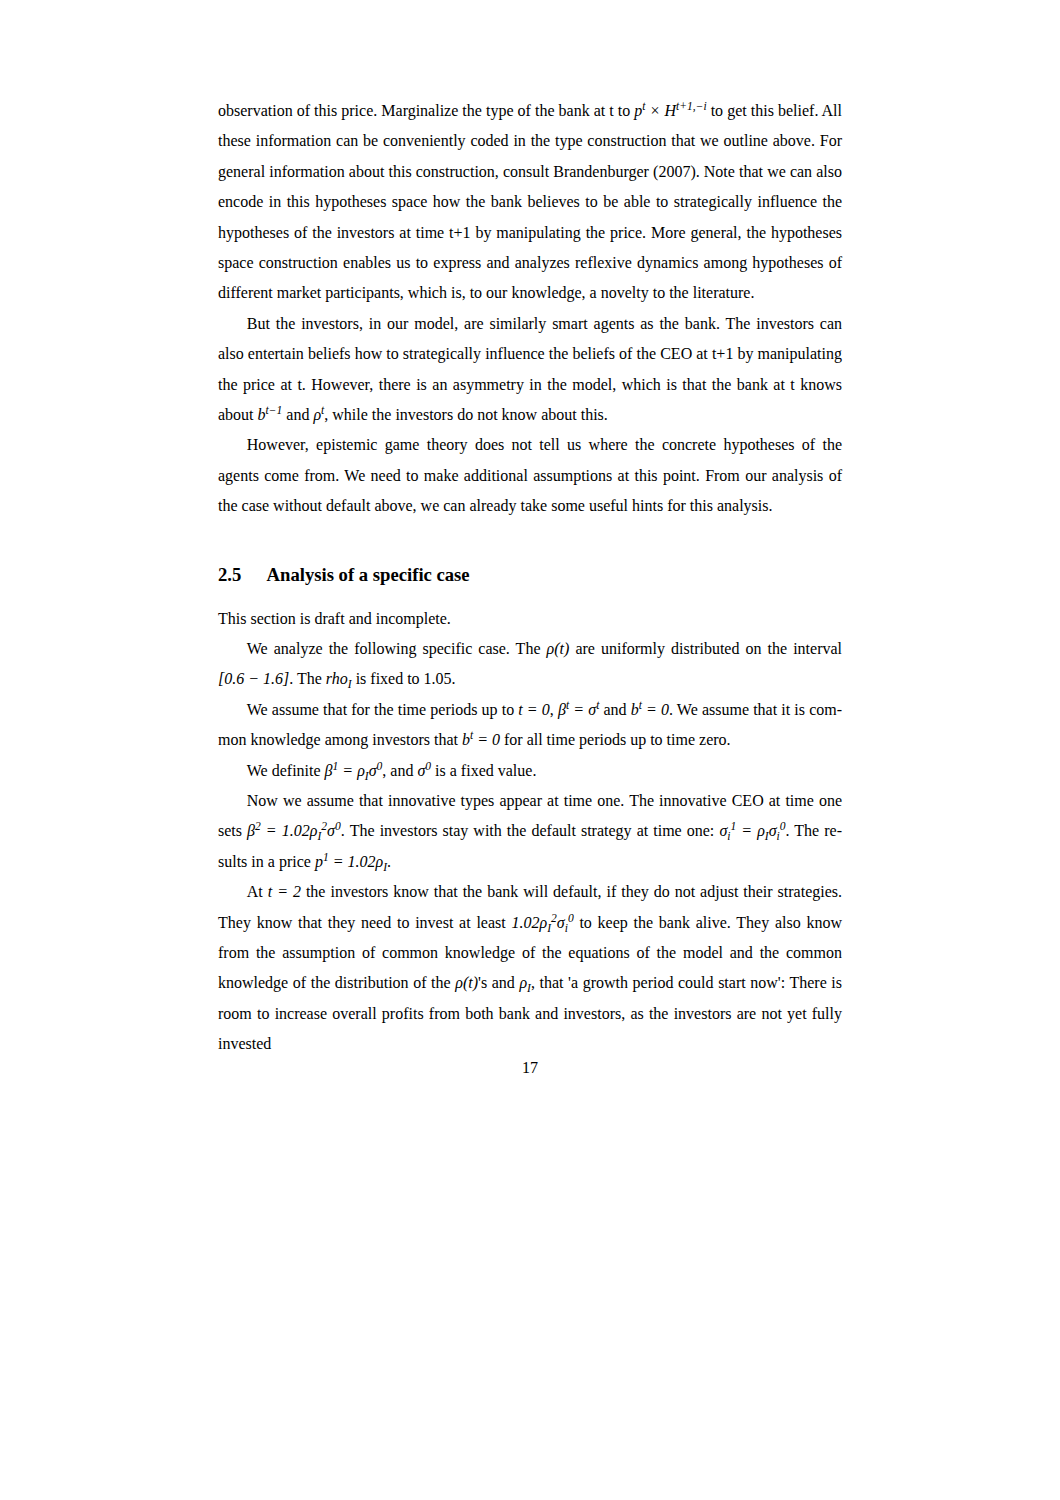observation of this price. Marginalize the type of the bank at t to pt × Ht+1,−i to get this belief. All these information can be conveniently coded in the type construction that we outline above. For general information about this construction, consult Brandenburger (2007). Note that we can also encode in this hypotheses space how the bank believes to be able to strategically influence the hypotheses of the investors at time t+1 by manipulating the price. More general, the hypotheses space construction enables us to express and analyzes reflexive dynamics among hypotheses of different market participants, which is, to our knowledge, a novelty to the literature.
But the investors, in our model, are similarly smart agents as the bank. The investors can also entertain beliefs how to strategically influence the beliefs of the CEO at t+1 by manipulating the price at t. However, there is an asymmetry in the model, which is that the bank at t knows about bt−1 and ρt, while the investors do not know about this.
However, epistemic game theory does not tell us where the concrete hypotheses of the agents come from. We need to make additional assumptions at this point. From our analysis of the case without default above, we can already take some useful hints for this analysis.
2.5 Analysis of a specific case
This section is draft and incomplete.
We analyze the following specific case. The ρ(t) are uniformly distributed on the interval [0.6 − 1.6]. The rhoI is fixed to 1.05.
We assume that for the time periods up to t = 0, βt = σt and bt = 0. We assume that it is common knowledge among investors that bt = 0 for all time periods up to time zero.
We definite β1 = ρIσ0, and σ0 is a fixed value.
Now we assume that innovative types appear at time one. The innovative CEO at time one sets β2 = 1.02ρI2σ0. The investors stay with the default strategy at time one: σi1 = ρIσi0. The results in a price p1 = 1.02ρI.
At t = 2 the investors know that the bank will default, if they do not adjust their strategies. They know that they need to invest at least 1.02ρI2σi0 to keep the bank alive. They also know from the assumption of common knowledge of the equations of the model and the common knowledge of the distribution of the ρ(t)'s and ρI, that 'a growth period could start now': There is room to increase overall profits from both bank and investors, as the investors are not yet fully invested
17